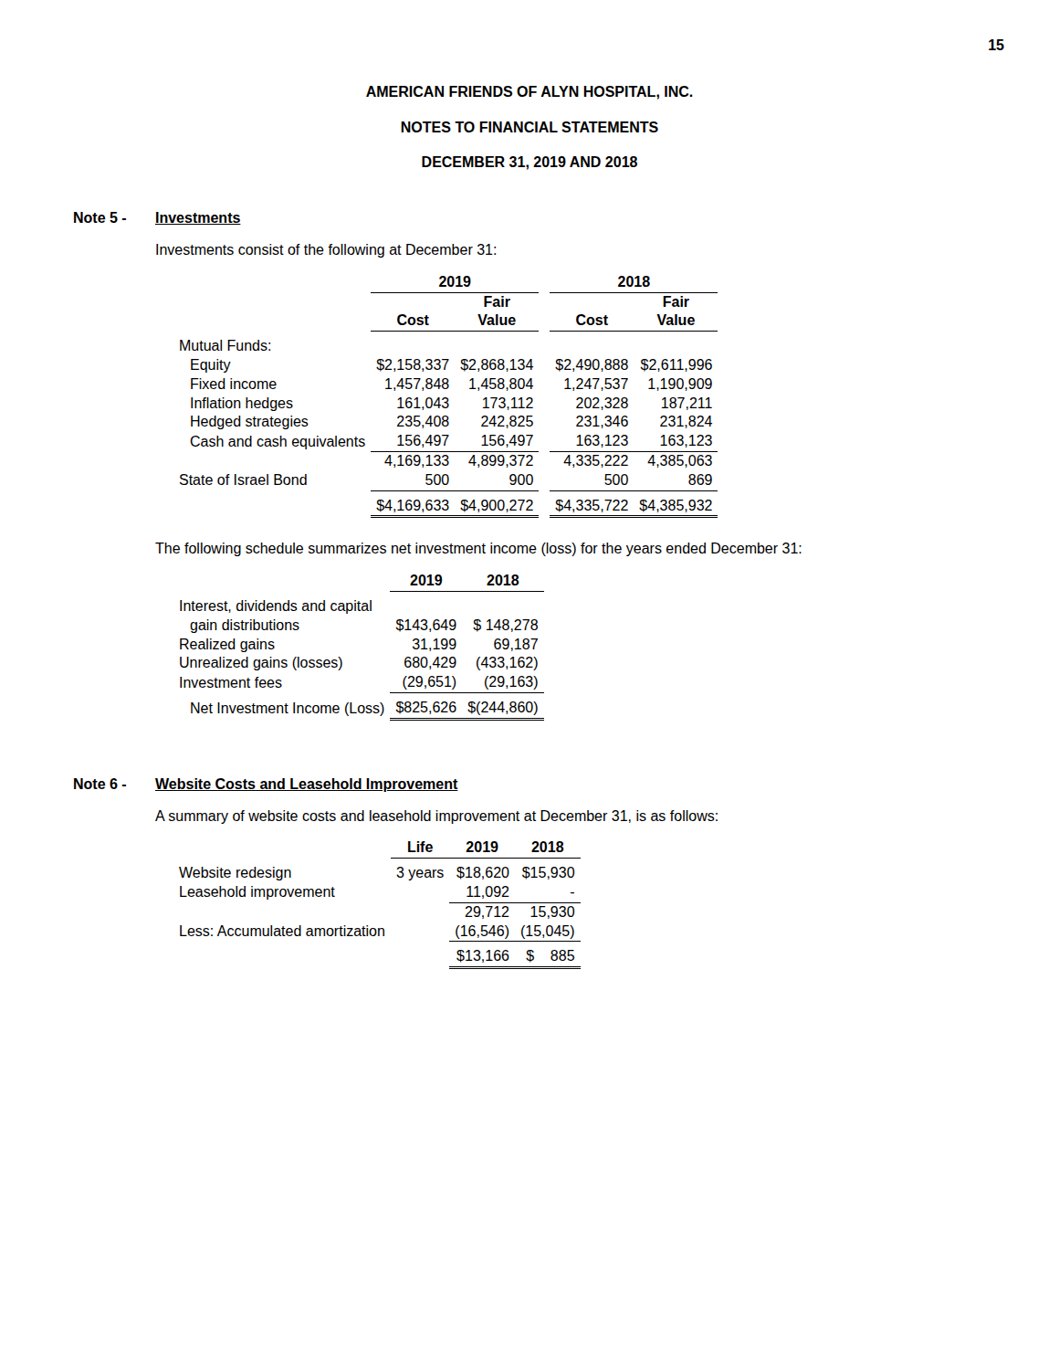15
AMERICAN FRIENDS OF ALYN HOSPITAL, INC.
NOTES TO FINANCIAL STATEMENTS
DECEMBER 31, 2019 AND 2018
Note 5 -
Investments
Investments consist of the following at December 31:
| | 2019 | | 2018 |
| | | Fair | | | Fair |
| | Cost | Value | | Cost | Value |
| Mutual Funds: | | | | | |
| Equity | $2,158,337 | $2,868,134 | | $2,490,888 | $2,611,996 |
| Fixed income | 1,457,848 | 1,458,804 | | 1,247,537 | 1,190,909 |
| Inflation hedges | 161,043 | 173,112 | | 202,328 | 187,211 |
| Hedged strategies | 235,408 | 242,825 | | 231,346 | 231,824 |
| Cash and cash equivalents | 156,497 | 156,497 | | 163,123 | 163,123 |
| | 4,169,133 | 4,899,372 | | 4,335,222 | 4,385,063 |
| State of Israel Bond | 500 | 900 | | 500 | 869 |
| | $4,169,633 | $4,900,272 | | $4,335,722 | $4,385,932 |
The following schedule summarizes net investment income (loss) for the years ended December 31:
| | 2019 | 2018 |
| Interest, dividends and capital | | |
| gain distributions | $143,649 | $ 148,278 |
| Realized gains | 31,199 | 69,187 |
| Unrealized gains (losses) | 680,429 | (433,162) |
| Investment fees | (29,651) | (29,163) |
| Net Investment Income (Loss) | $825,626 | $(244,860) |
Note 6 -
Website Costs and Leasehold Improvement
A summary of website costs and leasehold improvement at December 31, is as follows:
| | Life | 2019 | 2018 |
| Website redesign | 3 years | $18,620 | $15,930 |
| Leasehold improvement | | 11,092 | - |
| | | 29,712 | 15,930 |
| Less: Accumulated amortization | | (16,546) | (15,045) |
| | | $13,166 | $ 885 |